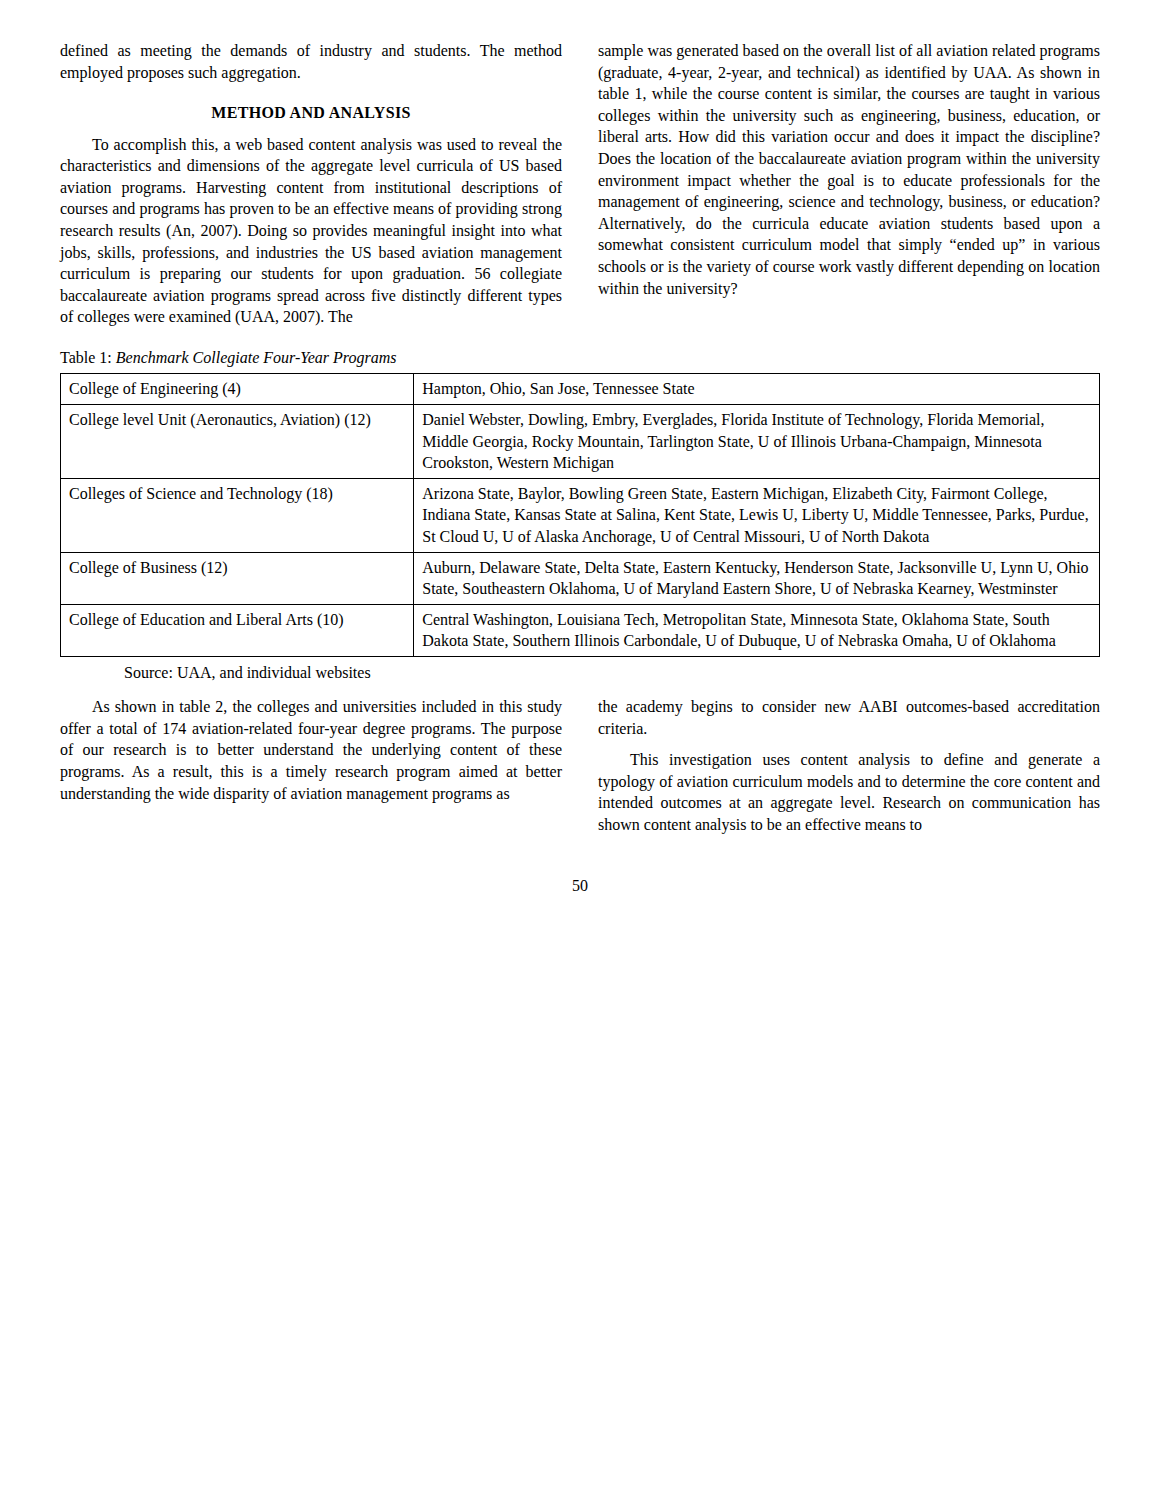defined as meeting the demands of industry and students. The method employed proposes such aggregation.
Method and Analysis
To accomplish this, a web based content analysis was used to reveal the characteristics and dimensions of the aggregate level curricula of US based aviation programs. Harvesting content from institutional descriptions of courses and programs has proven to be an effective means of providing strong research results (An, 2007). Doing so provides meaningful insight into what jobs, skills, professions, and industries the US based aviation management curriculum is preparing our students for upon graduation. 56 collegiate baccalaureate aviation programs spread across five distinctly different types of colleges were examined (UAA, 2007). The
sample was generated based on the overall list of all aviation related programs (graduate, 4-year, 2-year, and technical) as identified by UAA. As shown in table 1, while the course content is similar, the courses are taught in various colleges within the university such as engineering, business, education, or liberal arts. How did this variation occur and does it impact the discipline? Does the location of the baccalaureate aviation program within the university environment impact whether the goal is to educate professionals for the management of engineering, science and technology, business, or education? Alternatively, do the curricula educate aviation students based upon a somewhat consistent curriculum model that simply “ended up” in various schools or is the variety of course work vastly different depending on location within the university?
Table 1: Benchmark Collegiate Four-Year Programs
| College of Engineering (4) | Hampton, Ohio, San Jose, Tennessee State |
| College level Unit (Aeronautics, Aviation) (12) | Daniel Webster, Dowling, Embry, Everglades, Florida Institute of Technology, Florida Memorial, Middle Georgia, Rocky Mountain, Tarlington State, U of Illinois Urbana-Champaign, Minnesota Crookston, Western Michigan |
| Colleges of Science and Technology (18) | Arizona State, Baylor, Bowling Green State, Eastern Michigan, Elizabeth City, Fairmont College, Indiana State, Kansas State at Salina, Kent State, Lewis U, Liberty U, Middle Tennessee, Parks, Purdue, St Cloud U, U of Alaska Anchorage, U of Central Missouri, U of North Dakota |
| College of Business (12) | Auburn, Delaware State, Delta State, Eastern Kentucky, Henderson State, Jacksonville U, Lynn U, Ohio State, Southeastern Oklahoma, U of Maryland Eastern Shore, U of Nebraska Kearney, Westminster |
| College of Education and Liberal Arts (10) | Central Washington, Louisiana Tech, Metropolitan State, Minnesota State, Oklahoma State, South Dakota State, Southern Illinois Carbondale, U of Dubuque, U of Nebraska Omaha, U of Oklahoma |
Source: UAA, and individual websites
As shown in table 2, the colleges and universities included in this study offer a total of 174 aviation-related four-year degree programs. The purpose of our research is to better understand the underlying content of these programs. As a result, this is a timely research program aimed at better understanding the wide disparity of aviation management programs as
the academy begins to consider new AABI outcomes-based accreditation criteria.
This investigation uses content analysis to define and generate a typology of aviation curriculum models and to determine the core content and intended outcomes at an aggregate level. Research on communication has shown content analysis to be an effective means to
50